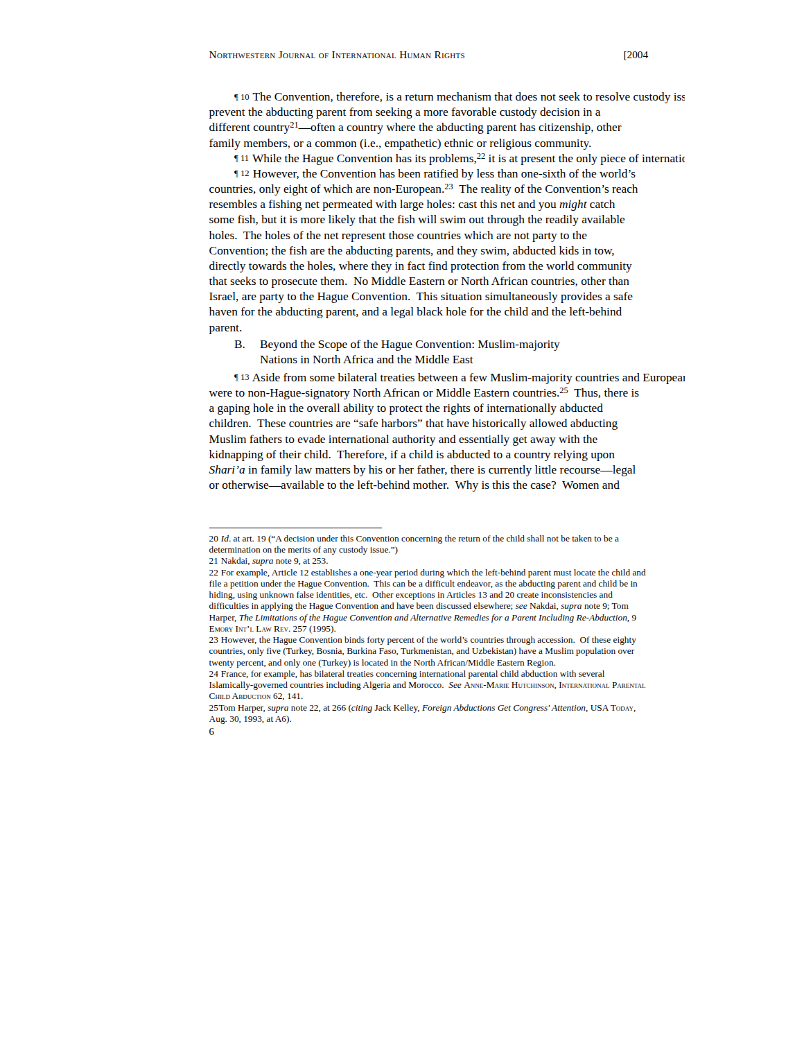Northwestern Journal of International Human Rights [2004
¶ 10 The Convention, therefore, is a return mechanism that does not seek to resolve custody issues or a
prevent the abducting parent from seeking a more favorable custody decision in a
different country21—often a country where the abducting parent has citizenship, other
family members, or a common (i.e., empathetic) ethnic or religious community.
¶ 11 While the Hague Convention has its problems,22 it is at present the only piece of international leg
¶ 12 However, the Convention has been ratified by less than one-sixth of the world’s
countries, only eight of which are non-European.23 The reality of the Convention’s reach
resembles a fishing net permeated with large holes: cast this net and you might catch
some fish, but it is more likely that the fish will swim out through the readily available
holes. The holes of the net represent those countries which are not party to the
Convention; the fish are the abducting parents, and they swim, abducted kids in tow,
directly towards the holes, where they in fact find protection from the world community
that seeks to prosecute them. No Middle Eastern or North African countries, other than
Israel, are party to the Hague Convention. This situation simultaneously provides a safe
haven for the abducting parent, and a legal black hole for the child and the left-behind
parent.
B.
Beyond the Scope of the Hague Convention: Muslim-majority Nations in North Africa and the Middle East
¶ 13 Aside from some bilateral treaties between a few Muslim-majority countries and European nation
were to non-Hague-signatory North African or Middle Eastern countries.25 Thus, there is
a gaping hole in the overall ability to protect the rights of internationally abducted
children. These countries are “safe harbors” that have historically allowed abducting
Muslim fathers to evade international authority and essentially get away with the
kidnapping of their child. Therefore, if a child is abducted to a country relying upon
Shari’a in family law matters by his or her father, there is currently little recourse—legal
or otherwise—available to the left-behind mother. Why is this the case? Women and
20 Id. at art. 19 (“A decision under this Convention concerning the return of the child shall not be taken to be a determination on the merits of any custody issue.”)
21 Nakdai, supra note 9, at 253.
22 For example, Article 12 establishes a one-year period during which the left-behind parent must locate the child and file a petition under the Hague Convention. This can be a difficult endeavor, as the abducting parent and child be in hiding, using unknown false identities, etc. Other exceptions in Articles 13 and 20 create inconsistencies and difficulties in applying the Hague Convention and have been discussed elsewhere; see Nakdai, supra note 9; Tom Harper, The Limitations of the Hague Convention and Alternative Remedies for a Parent Including Re-Abduction, 9 Emory Int’l Law Rev. 257 (1995).
23 However, the Hague Convention binds forty percent of the world’s countries through accession. Of these eighty countries, only five (Turkey, Bosnia, Burkina Faso, Turkmenistan, and Uzbekistan) have a Muslim population over twenty percent, and only one (Turkey) is located in the North African/Middle Eastern Region.
24 France, for example, has bilateral treaties concerning international parental child abduction with several Islamically-governed countries including Algeria and Morocco. See Anne-Marie Hutchinson, International Parental Child Abduction 62, 141.
25 Tom Harper, supra note 22, at 266 (citing Jack Kelley, Foreign Abductions Get Congress' Attention, USA Today, Aug. 30, 1993, at A6).
6